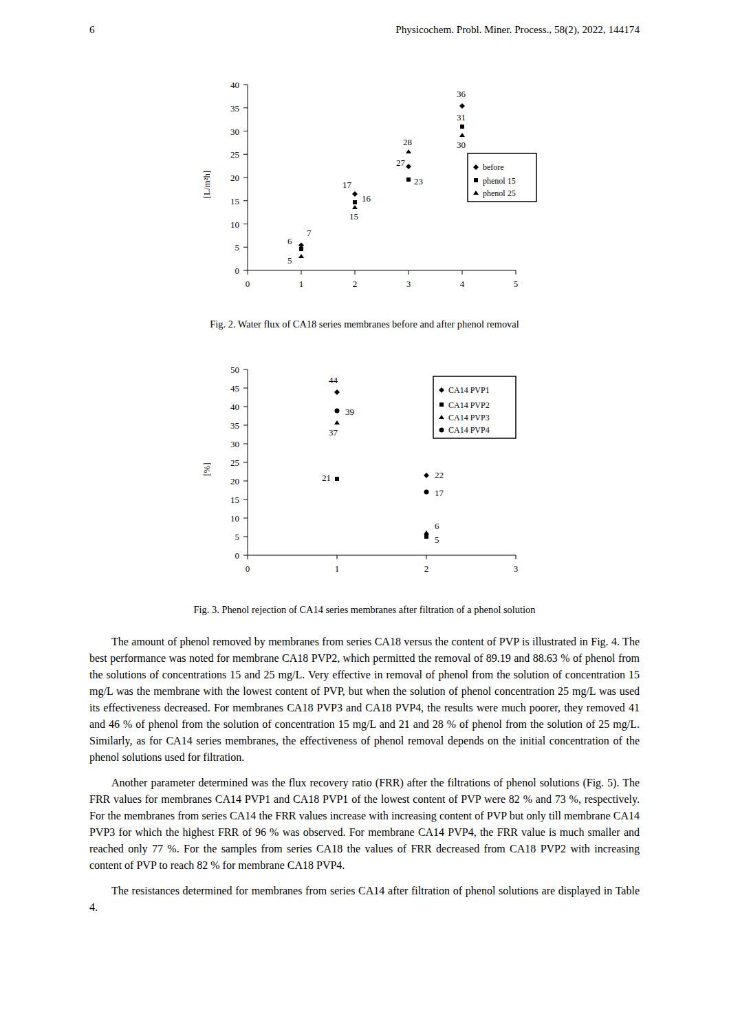6 Physicochem. Probl. Miner. Process., 58(2), 2022, 144174
40 35 30 25 20 15 10 5 0 [L/m²h] 0 1 2 3 4 5 7 6 5 17 16 15 27 28 23 36 31 30 before phenol 15 phenol 25
Fig. 2. Water flux of CA18 series membranes before and after phenol removal
50 45 40 35 30 25 20 15 10 5 0 [%] 0 1 2 3 44 39 37 21 22 17 6 5 CA14 PVP1 CA14 PVP2 CA14 PVP3 CA14 PVP4
Fig. 3. Phenol rejection of CA14 series membranes after filtration of a phenol solution
The amount of phenol removed by membranes from series CA18 versus the content of PVP is illustrated in Fig. 4. The best performance was noted for membrane CA18 PVP2, which permitted the removal of 89.19 and 88.63 % of phenol from the solutions of concentrations 15 and 25 mg/L. Very effective in removal of phenol from the solution of concentration 15 mg/L was the membrane with the lowest content of PVP, but when the solution of phenol concentration 25 mg/L was used its effectiveness decreased. For membranes CA18 PVP3 and CA18 PVP4, the results were much poorer, they removed 41 and 46 % of phenol from the solution of concentration 15 mg/L and 21 and 28 % of phenol from the solution of 25 mg/L. Similarly, as for CA14 series membranes, the effectiveness of phenol removal depends on the initial concentration of the phenol solutions used for filtration.
Another parameter determined was the flux recovery ratio (FRR) after the filtrations of phenol solutions (Fig. 5). The FRR values for membranes CA14 PVP1 and CA18 PVP1 of the lowest content of PVP were 82 % and 73 %, respectively. For the membranes from series CA14 the FRR values increase with increasing content of PVP but only till membrane CA14 PVP3 for which the highest FRR of 96 % was observed. For membrane CA14 PVP4, the FRR value is much smaller and reached only 77 %. For the samples from series CA18 the values of FRR decreased from CA18 PVP2 with increasing content of PVP to reach 82 % for membrane CA18 PVP4.
The resistances determined for membranes from series CA14 after filtration of phenol solutions are displayed in Table 4.